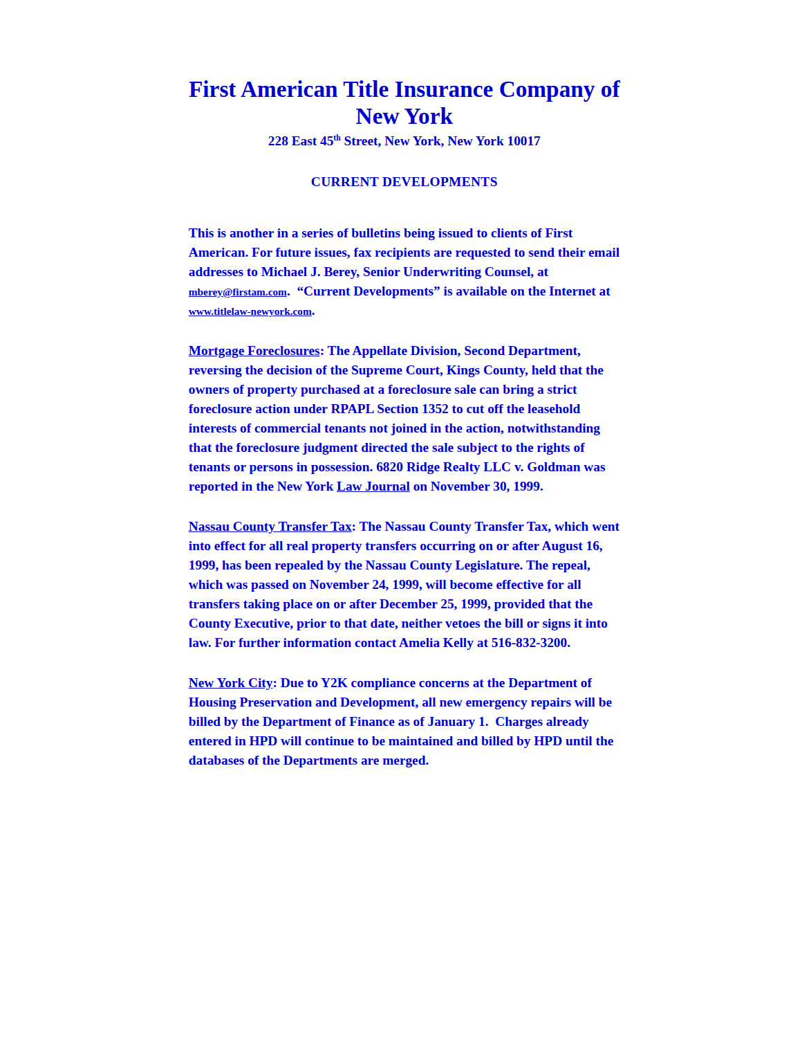First American Title Insurance Company of New York
228 East 45th Street, New York, New York 10017
CURRENT DEVELOPMENTS
This is another in a series of bulletins being issued to clients of First American. For future issues, fax recipients are requested to send their email addresses to Michael J. Berey, Senior Underwriting Counsel, at mberey@firstam.com. “Current Developments” is available on the Internet at www.titlelaw-newyork.com.
Mortgage Foreclosures: The Appellate Division, Second Department, reversing the decision of the Supreme Court, Kings County, held that the owners of property purchased at a foreclosure sale can bring a strict foreclosure action under RPAPL Section 1352 to cut off the leasehold interests of commercial tenants not joined in the action, notwithstanding that the foreclosure judgment directed the sale subject to the rights of tenants or persons in possession. 6820 Ridge Realty LLC v. Goldman was reported in the New York Law Journal on November 30, 1999.
Nassau County Transfer Tax: The Nassau County Transfer Tax, which went into effect for all real property transfers occurring on or after August 16, 1999, has been repealed by the Nassau County Legislature. The repeal, which was passed on November 24, 1999, will become effective for all transfers taking place on or after December 25, 1999, provided that the County Executive, prior to that date, neither vetoes the bill or signs it into law. For further information contact Amelia Kelly at 516-832-3200.
New York City: Due to Y2K compliance concerns at the Department of Housing Preservation and Development, all new emergency repairs will be billed by the Department of Finance as of January 1. Charges already entered in HPD will continue to be maintained and billed by HPD until the databases of the Departments are merged.